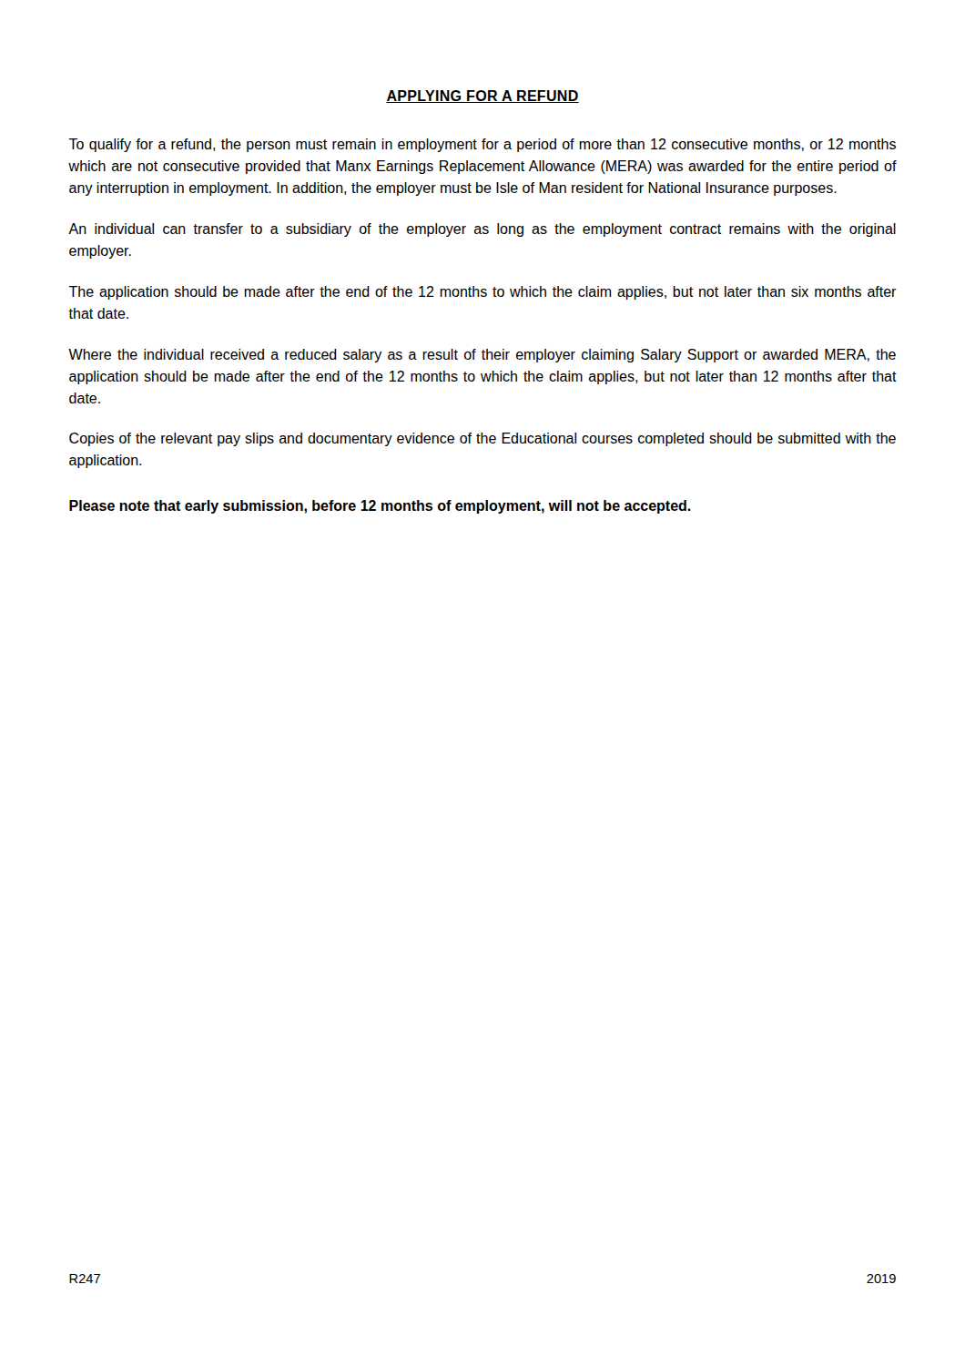APPLYING FOR A REFUND
To qualify for a refund, the person must remain in employment for a period of more than 12 consecutive months, or 12 months which are not consecutive provided that Manx Earnings Replacement Allowance (MERA) was awarded for the entire period of any interruption in employment. In addition, the employer must be Isle of Man resident for National Insurance purposes.
An individual can transfer to a subsidiary of the employer as long as the employment contract remains with the original employer.
The application should be made after the end of the 12 months to which the claim applies, but not later than six months after that date.
Where the individual received a reduced salary as a result of their employer claiming Salary Support or awarded MERA, the application should be made after the end of the 12 months to which the claim applies, but not later than 12 months after that date.
Copies of the relevant pay slips and documentary evidence of the Educational courses completed should be submitted with the application.
Please note that early submission, before 12 months of employment, will not be accepted.
R247 2019